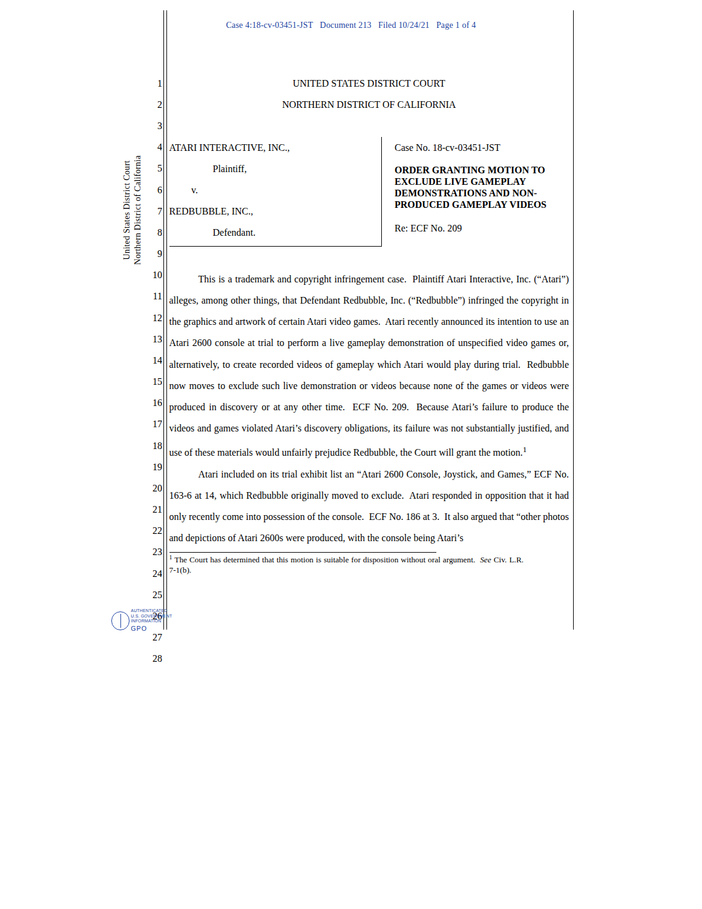Case 4:18-cv-03451-JST Document 213 Filed 10/24/21 Page 1 of 4
United States District Court
Northern District of California
1
2
3
4
5
6
7
8
9
10
11
12
13
14
15
16
17
18
19
20
21
22
23
24
25
26
27
28
UNITED STATES DISTRICT COURT
NORTHERN DISTRICT OF CALIFORNIA
| ATARI INTERACTIVE, INC., Plaintiff, v. REDBUBBLE, INC., Defendant. | Case No. 18-cv-03451-JST ORDER GRANTING MOTION TO EXCLUDE LIVE GAMEPLAY DEMONSTRATIONS AND NON- PRODUCED GAMEPLAY VIDEOS Re: ECF No. 209 |
This is a trademark and copyright infringement case. Plaintiff Atari Interactive, Inc. (“Atari”) alleges, among other things, that Defendant Redbubble, Inc. (“Redbubble”) infringed the copyright in the graphics and artwork of certain Atari video games. Atari recently announced its intention to use an Atari 2600 console at trial to perform a live gameplay demonstration of unspecified video games or, alternatively, to create recorded videos of gameplay which Atari would play during trial. Redbubble now moves to exclude such live demonstration or videos because none of the games or videos were produced in discovery or at any other time. ECF No. 209. Because Atari’s failure to produce the videos and games violated Atari’s discovery obligations, its failure was not substantially justified, and use of these materials would unfairly prejudice Redbubble, the Court will grant the motion.1
Atari included on its trial exhibit list an “Atari 2600 Console, Joystick, and Games,” ECF No. 163-6 at 14, which Redbubble originally moved to exclude. Atari responded in opposition that it had only recently come into possession of the console. ECF No. 186 at 3. It also argued that “other photos and depictions of Atari 2600s were produced, with the console being Atari’s
1 The Court has determined that this motion is suitable for disposition without oral argument. See Civ. L.R. 7-1(b).
AUTHENTICATED U.S. GOVERNMENT INFORMATION GPO